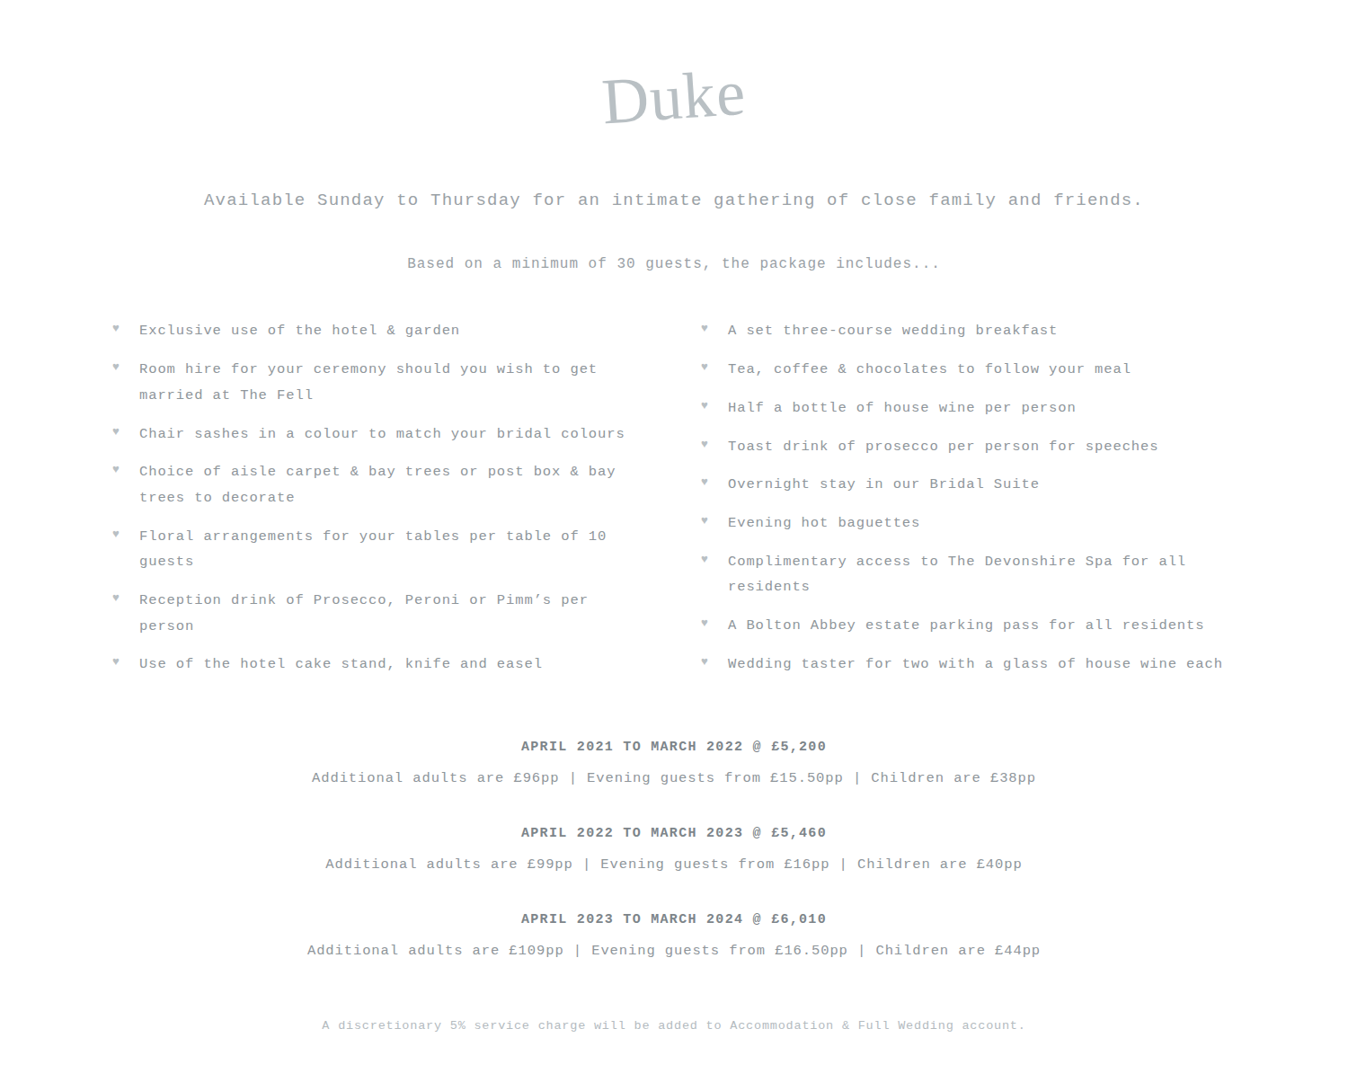Duke
Available Sunday to Thursday for an intimate gathering of close family and friends.
Based on a minimum of 30 guests, the package includes...
Exclusive use of the hotel & garden
Room hire for your ceremony should you wish to get married at The Fell
Chair sashes in a colour to match your bridal colours
Choice of aisle carpet & bay trees or post box & bay trees to decorate
Floral arrangements for your tables per table of 10 guests
Reception drink of Prosecco, Peroni or Pimm’s per person
Use of the hotel cake stand, knife and easel
A set three-course wedding breakfast
Tea, coffee & chocolates to follow your meal
Half a bottle of house wine per person
Toast drink of prosecco per person for speeches
Overnight stay in our Bridal Suite
Evening hot baguettes
Complimentary access to The Devonshire Spa for all residents
A Bolton Abbey estate parking pass for all residents
Wedding taster for two with a glass of house wine each
APRIL 2021 TO MARCH 2022 @ £5,200
Additional adults are £96pp | Evening guests from £15.50pp | Children are £38pp
APRIL 2022 TO MARCH 2023 @ £5,460
Additional adults are £99pp | Evening guests from £16pp | Children are £40pp
APRIL 2023 TO MARCH 2024 @ £6,010
Additional adults are £109pp | Evening guests from £16.50pp | Children are £44pp
A discretionary 5% service charge will be added to Accommodation & Full Wedding account.